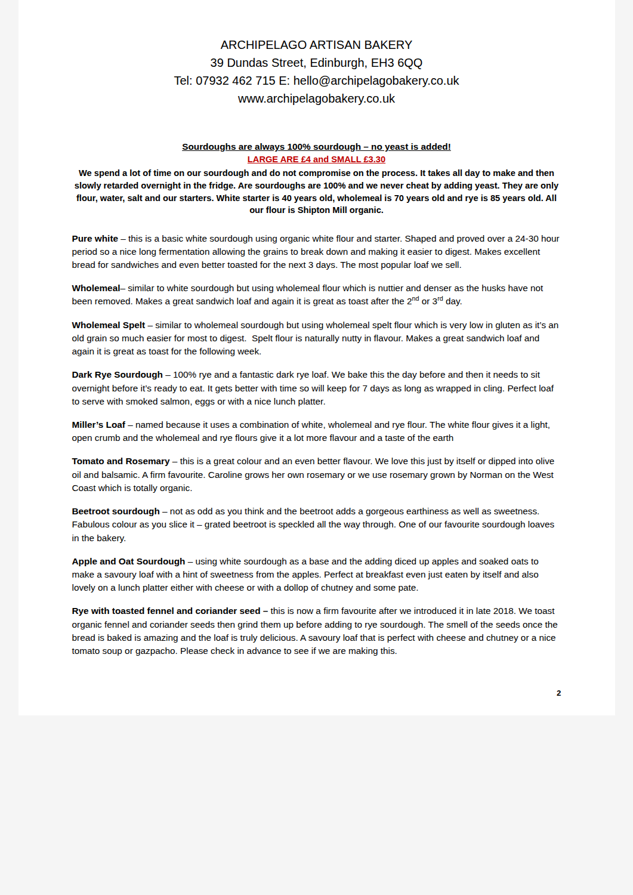ARCHIPELAGO ARTISAN BAKERY
39 Dundas Street, Edinburgh, EH3 6QQ
Tel: 07932 462 715 E: hello@archipelagobakery.co.uk
www.archipelagobakery.co.uk
Sourdoughs are always 100% sourdough – no yeast is added!
LARGE ARE £4 and SMALL £3.30
We spend a lot of time on our sourdough and do not compromise on the process. It takes all day to make and then slowly retarded overnight in the fridge. Are sourdoughs are 100% and we never cheat by adding yeast. They are only flour, water, salt and our starters. White starter is 40 years old, wholemeal is 70 years old and rye is 85 years old. All our flour is Shipton Mill organic.
Pure white – this is a basic white sourdough using organic white flour and starter. Shaped and proved over a 24-30 hour period so a nice long fermentation allowing the grains to break down and making it easier to digest. Makes excellent bread for sandwiches and even better toasted for the next 3 days. The most popular loaf we sell.
Wholemeal– similar to white sourdough but using wholemeal flour which is nuttier and denser as the husks have not been removed. Makes a great sandwich loaf and again it is great as toast after the 2nd or 3rd day.
Wholemeal Spelt – similar to wholemeal sourdough but using wholemeal spelt flour which is very low in gluten as it’s an old grain so much easier for most to digest. Spelt flour is naturally nutty in flavour. Makes a great sandwich loaf and again it is great as toast for the following week.
Dark Rye Sourdough – 100% rye and a fantastic dark rye loaf. We bake this the day before and then it needs to sit overnight before it’s ready to eat. It gets better with time so will keep for 7 days as long as wrapped in cling. Perfect loaf to serve with smoked salmon, eggs or with a nice lunch platter.
Miller’s Loaf – named because it uses a combination of white, wholemeal and rye flour. The white flour gives it a light, open crumb and the wholemeal and rye flours give it a lot more flavour and a taste of the earth
Tomato and Rosemary – this is a great colour and an even better flavour. We love this just by itself or dipped into olive oil and balsamic. A firm favourite. Caroline grows her own rosemary or we use rosemary grown by Norman on the West Coast which is totally organic.
Beetroot sourdough – not as odd as you think and the beetroot adds a gorgeous earthiness as well as sweetness. Fabulous colour as you slice it – grated beetroot is speckled all the way through. One of our favourite sourdough loaves in the bakery.
Apple and Oat Sourdough – using white sourdough as a base and the adding diced up apples and soaked oats to make a savoury loaf with a hint of sweetness from the apples. Perfect at breakfast even just eaten by itself and also lovely on a lunch platter either with cheese or with a dollop of chutney and some pate.
Rye with toasted fennel and coriander seed – this is now a firm favourite after we introduced it in late 2018. We toast organic fennel and coriander seeds then grind them up before adding to rye sourdough. The smell of the seeds once the bread is baked is amazing and the loaf is truly delicious. A savoury loaf that is perfect with cheese and chutney or a nice tomato soup or gazpacho. Please check in advance to see if we are making this.
2